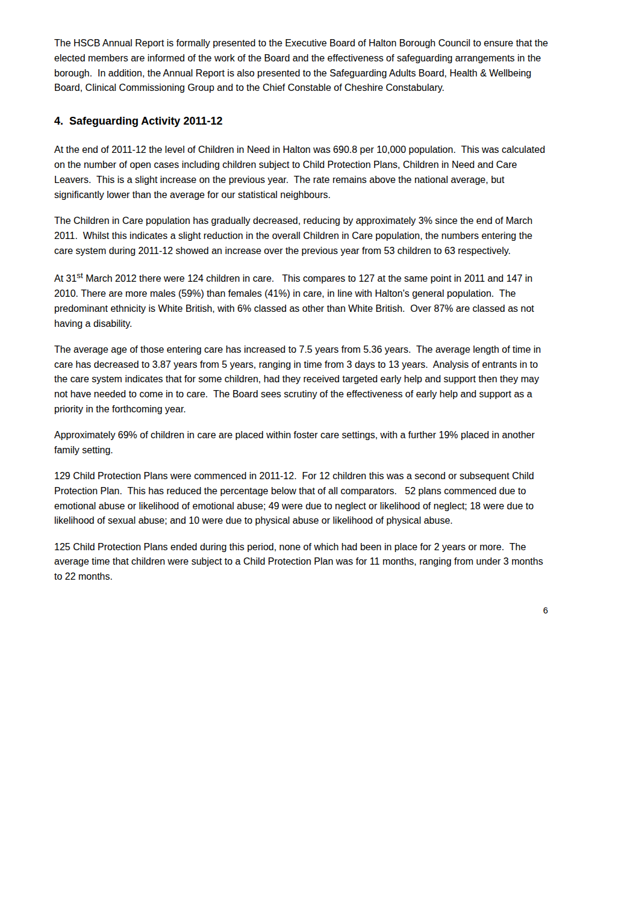The HSCB Annual Report is formally presented to the Executive Board of Halton Borough Council to ensure that the elected members are informed of the work of the Board and the effectiveness of safeguarding arrangements in the borough. In addition, the Annual Report is also presented to the Safeguarding Adults Board, Health & Wellbeing Board, Clinical Commissioning Group and to the Chief Constable of Cheshire Constabulary.
4. Safeguarding Activity 2011-12
At the end of 2011-12 the level of Children in Need in Halton was 690.8 per 10,000 population. This was calculated on the number of open cases including children subject to Child Protection Plans, Children in Need and Care Leavers. This is a slight increase on the previous year. The rate remains above the national average, but significantly lower than the average for our statistical neighbours.
The Children in Care population has gradually decreased, reducing by approximately 3% since the end of March 2011. Whilst this indicates a slight reduction in the overall Children in Care population, the numbers entering the care system during 2011-12 showed an increase over the previous year from 53 children to 63 respectively.
At 31st March 2012 there were 124 children in care. This compares to 127 at the same point in 2011 and 147 in 2010. There are more males (59%) than females (41%) in care, in line with Halton's general population. The predominant ethnicity is White British, with 6% classed as other than White British. Over 87% are classed as not having a disability.
The average age of those entering care has increased to 7.5 years from 5.36 years. The average length of time in care has decreased to 3.87 years from 5 years, ranging in time from 3 days to 13 years. Analysis of entrants in to the care system indicates that for some children, had they received targeted early help and support then they may not have needed to come in to care. The Board sees scrutiny of the effectiveness of early help and support as a priority in the forthcoming year.
Approximately 69% of children in care are placed within foster care settings, with a further 19% placed in another family setting.
129 Child Protection Plans were commenced in 2011-12. For 12 children this was a second or subsequent Child Protection Plan. This has reduced the percentage below that of all comparators. 52 plans commenced due to emotional abuse or likelihood of emotional abuse; 49 were due to neglect or likelihood of neglect; 18 were due to likelihood of sexual abuse; and 10 were due to physical abuse or likelihood of physical abuse.
125 Child Protection Plans ended during this period, none of which had been in place for 2 years or more. The average time that children were subject to a Child Protection Plan was for 11 months, ranging from under 3 months to 22 months.
6